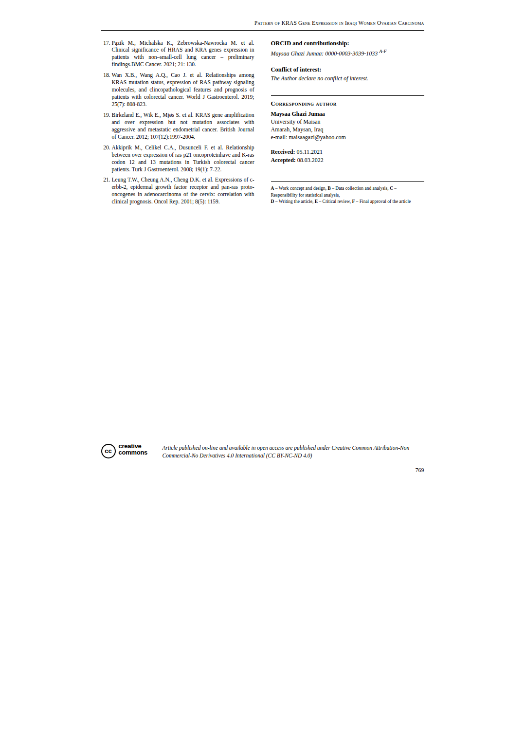Pattern of KRAS Gene Expression in Iraqi Women Ovarian Carcinoma
Pązik M., Michalska K., Żebrowska-Nawrocka M. et al. Clinical significance of HRAS and KRA genes expression in patients with non–small-cell lung cancer – preliminary findings.BMC Cancer. 2021; 21: 130.
Wan X.B., Wang A.Q., Cao J. et al. Relationships among KRAS mutation status, expression of RAS pathway signaling molecules, and clincopathological features and prognosis of patients with colorectal cancer. World J Gastroenterol. 2019; 25(7): 808-823.
Birkeland E., Wik E., Mjøs S. et al. KRAS gene amplification and over expression but not mutation associates with aggressive and metastatic endometrial cancer. British Journal of Cancer. 2012; 107(12):1997-2004.
Akkiprik M., Celikel C.A., Dusunceli F. et al. Relationship between over expression of ras p21 oncoproteinhave and K-ras codon 12 and 13 mutations in Turkish colorectal cancer patients. Turk J Gastroenterol. 2008; 19(1): 7-22.
Leung T.W., Cheung A.N., Cheng D.K. et al. Expressions of c-erbb-2, epidermal growth factor receptor and pan-ras proto-oncogenes in adenocarcinoma of the cervix: correlation with clinical prognosis. Oncol Rep. 2001; 8(5): 1159.
ORCID and contributionship:
Maysaa Ghazi Jumaa: 0000-0003-3039-1033 A-F
Conflict of interest:
The Author declare no conflict of interest.
Corresponding author
Maysaa Ghazi Jumaa
University of Maisan
Amarah, Maysan, Iraq
e-mail: maisaagazi@yahoo.com
Received: 05.11.2021
Accepted: 08.03.2022
A – Work concept and design, B – Data collection and analysis, C – Responsibility for statistical analysis,
D – Writing the article, E – Critical review, F – Final approval of the article
cc
creative
commons
Article published on-line and available in open access are published under Creative Common Attribution-Non Commercial-No Derivatives 4.0 International (CC BY-NC-ND 4.0)
769